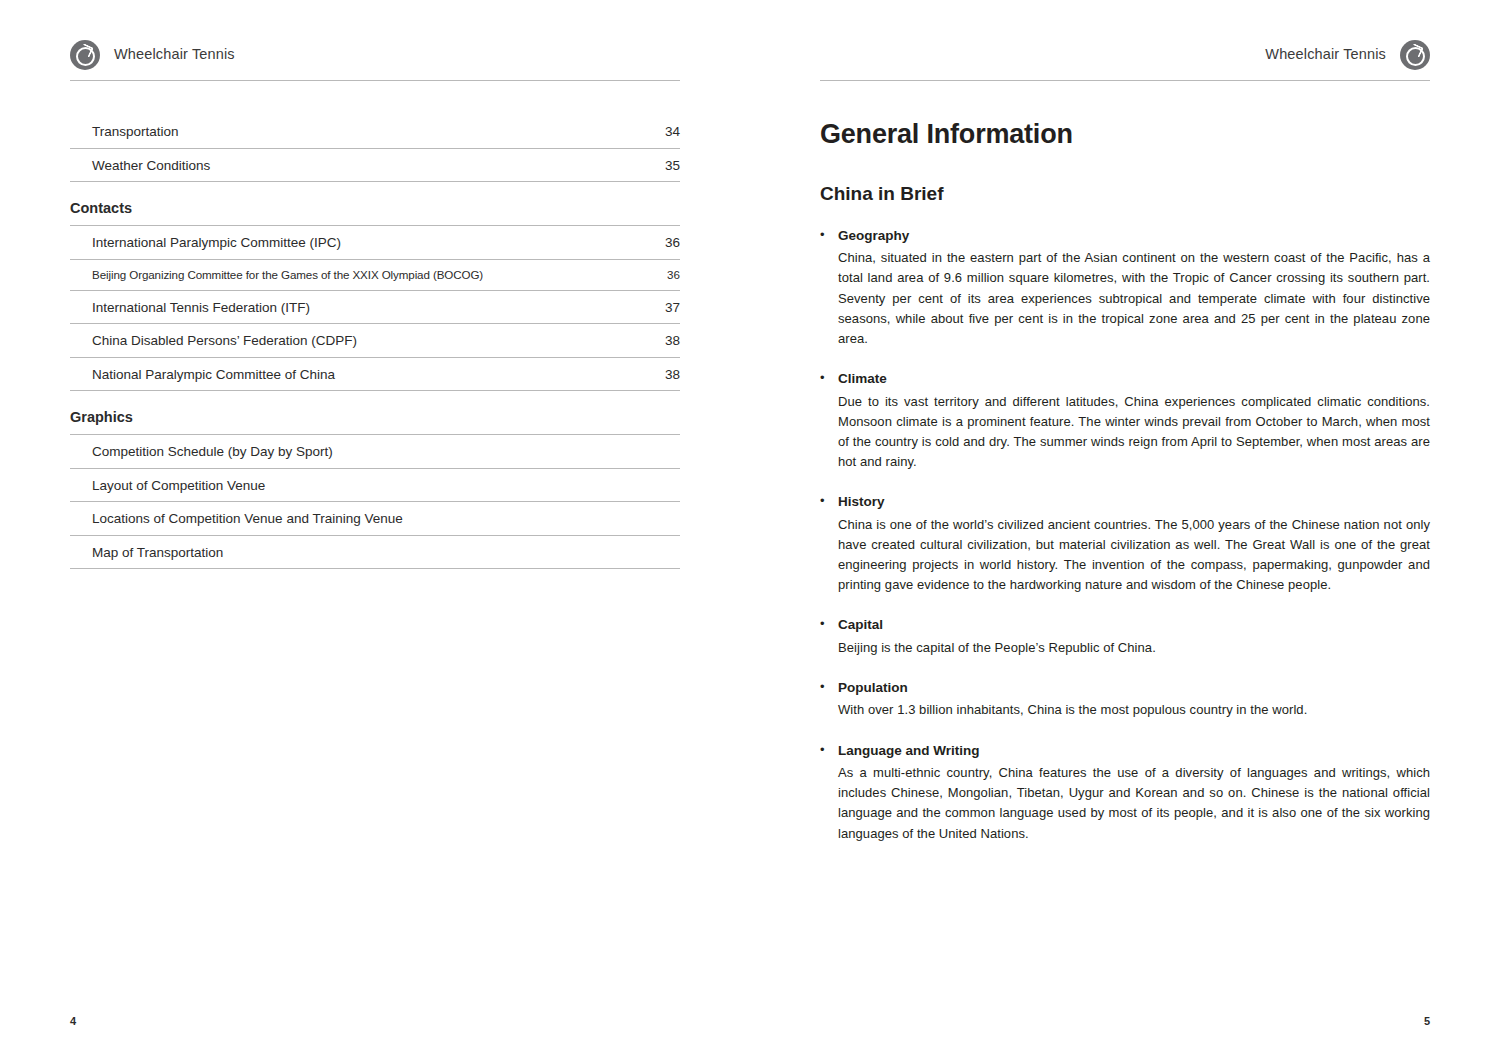Wheelchair Tennis
Transportation 34
Weather Conditions 35
Contacts
International Paralympic Committee (IPC) 36
Beijing Organizing Committee for the Games of the XXIX Olympiad (BOCOG) 36
International Tennis Federation (ITF) 37
China Disabled Persons’ Federation (CDPF) 38
National Paralympic Committee of China 38
Graphics
Competition Schedule (by Day by Sport)
Layout of Competition Venue
Locations of Competition Venue and Training Venue
Map of Transportation
4
Wheelchair Tennis
General Information
China in Brief
Geography
China, situated in the eastern part of the Asian continent on the western coast of the Pacific, has a total land area of 9.6 million square kilometres, with the Tropic of Cancer crossing its southern part. Seventy per cent of its area experiences subtropical and temperate climate with four distinctive seasons, while about five per cent is in the tropical zone area and 25 per cent in the plateau zone area.
Climate
Due to its vast territory and different latitudes, China experiences complicated climatic conditions. Monsoon climate is a prominent feature. The winter winds prevail from October to March, when most of the country is cold and dry. The summer winds reign from April to September, when most areas are hot and rainy.
History
China is one of the world’s civilized ancient countries. The 5,000 years of the Chinese nation not only have created cultural civilization, but material civilization as well. The Great Wall is one of the great engineering projects in world history. The invention of the compass, papermaking, gunpowder and printing gave evidence to the hardworking nature and wisdom of the Chinese people.
Capital
Beijing is the capital of the People’s Republic of China.
Population
With over 1.3 billion inhabitants, China is the most populous country in the world.
Language and Writing
As a multi-ethnic country, China features the use of a diversity of languages and writings, which includes Chinese, Mongolian, Tibetan, Uygur and Korean and so on. Chinese is the national official language and the common language used by most of its people, and it is also one of the six working languages of the United Nations.
5